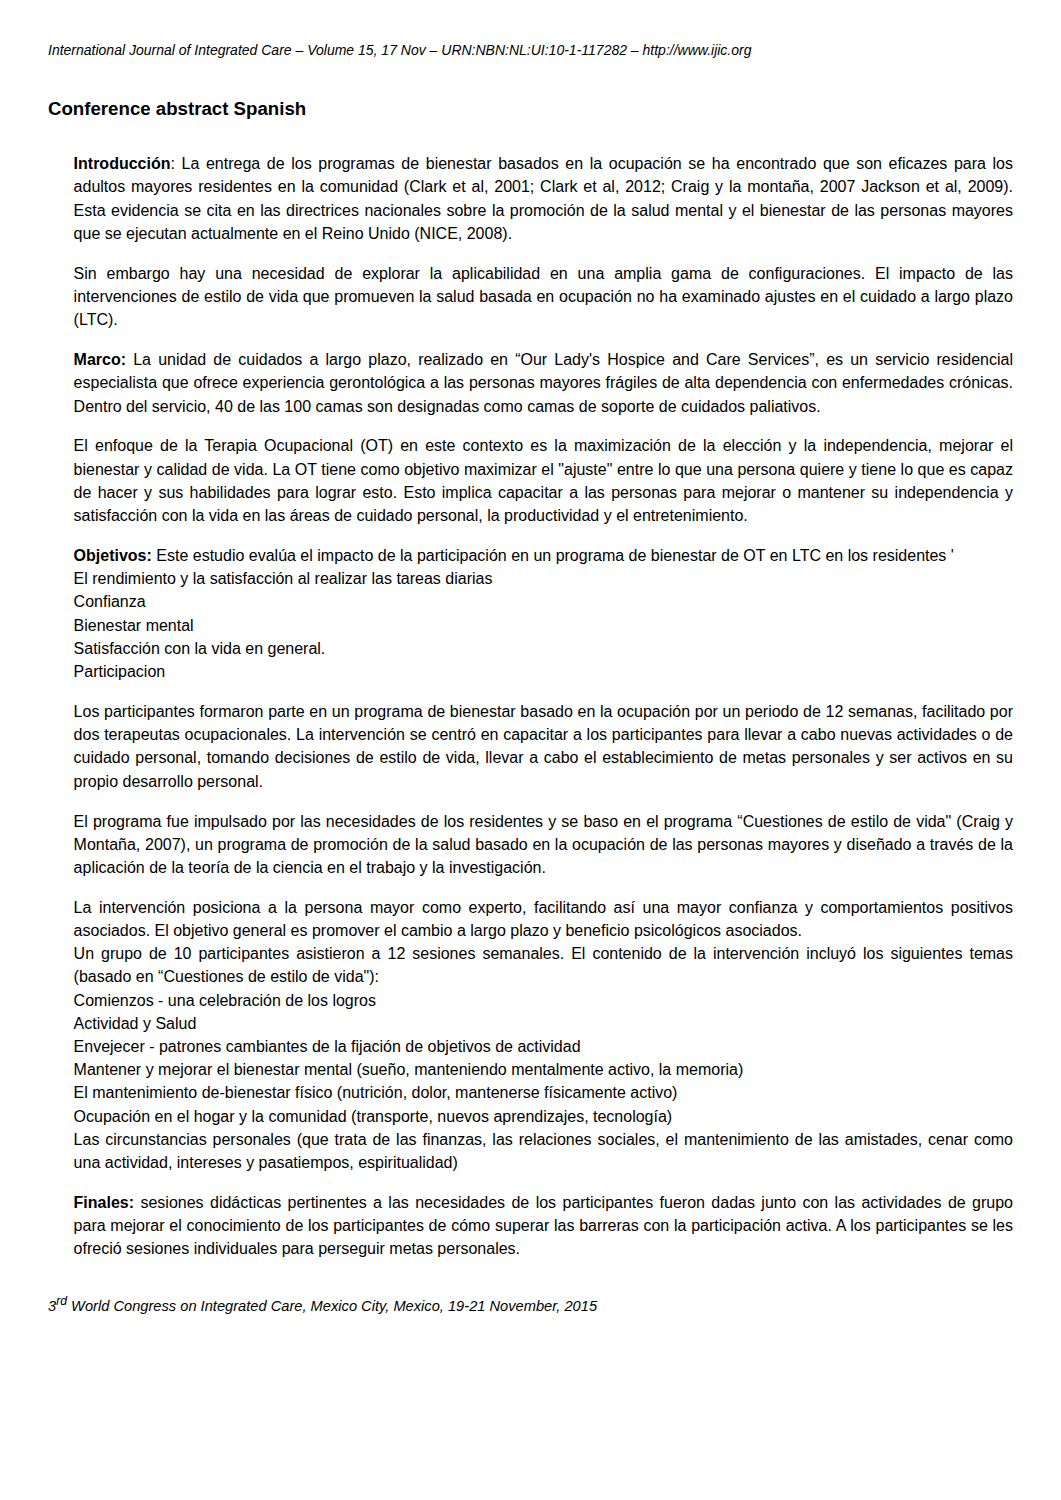International Journal of Integrated Care – Volume 15, 17 Nov – URN:NBN:NL:UI:10-1-117282 – http://www.ijic.org
Conference abstract Spanish
Introducción: La entrega de los programas de bienestar basados en la ocupación se ha encontrado que son eficazes para los adultos mayores residentes en la comunidad (Clark et al, 2001; Clark et al, 2012; Craig y la montaña, 2007 Jackson et al, 2009). Esta evidencia se cita en las directrices nacionales sobre la promoción de la salud mental y el bienestar de las personas mayores que se ejecutan actualmente en el Reino Unido (NICE, 2008).
Sin embargo hay una necesidad de explorar la aplicabilidad en una amplia gama de configuraciones. El impacto de las intervenciones de estilo de vida que promueven la salud basada en ocupación no ha examinado ajustes en el cuidado a largo plazo (LTC).
Marco: La unidad de cuidados a largo plazo, realizado en “Our Lady's Hospice and Care Services”, es un servicio residencial especialista que ofrece experiencia gerontológica a las personas mayores frágiles de alta dependencia con enfermedades crónicas. Dentro del servicio, 40 de las 100 camas son designadas como camas de soporte de cuidados paliativos.
El enfoque de la Terapia Ocupacional (OT) en este contexto es la maximización de la elección y la independencia, mejorar el bienestar y calidad de vida. La OT tiene como objetivo maximizar el "ajuste" entre lo que una persona quiere y tiene lo que es capaz de hacer y sus habilidades para lograr esto. Esto implica capacitar a las personas para mejorar o mantener su independencia y satisfacción con la vida en las áreas de cuidado personal, la productividad y el entretenimiento.
Objetivos: Este estudio evalúa el impacto de la participación en un programa de bienestar de OT en LTC en los residentes '
El rendimiento y la satisfacción al realizar las tareas diarias
Confianza
Bienestar mental
Satisfacción con la vida en general.
Participacion
Los participantes formaron parte en un programa de bienestar basado en la ocupación por un periodo de 12 semanas, facilitado por dos terapeutas ocupacionales. La intervención se centró en capacitar a los participantes para llevar a cabo nuevas actividades o de cuidado personal, tomando decisiones de estilo de vida, llevar a cabo el establecimiento de metas personales y ser activos en su propio desarrollo personal.
El programa fue impulsado por las necesidades de los residentes y se baso en el programa “Cuestiones de estilo de vida" (Craig y Montaña, 2007), un programa de promoción de la salud basado en la ocupación de las personas mayores y diseñado a través de la aplicación de la teoría de la ciencia en el trabajo y la investigación.
La intervención posiciona a la persona mayor como experto, facilitando así una mayor confianza y comportamientos positivos asociados. El objetivo general es promover el cambio a largo plazo y beneficio psicológicos asociados.
Un grupo de 10 participantes asistieron a 12 sesiones semanales. El contenido de la intervención incluyó los siguientes temas (basado en “Cuestiones de estilo de vida"):
Comienzos - una celebración de los logros
Actividad y Salud
Envejecer - patrones cambiantes de la fijación de objetivos de actividad
Mantener y mejorar el bienestar mental (sueño, manteniendo mentalmente activo, la memoria)
El mantenimiento de-bienestar físico (nutrición, dolor, mantenerse físicamente activo)
Ocupación en el hogar y la comunidad (transporte, nuevos aprendizajes, tecnología)
Las circunstancias personales (que trata de las finanzas, las relaciones sociales, el mantenimiento de las amistades, cenar como una actividad, intereses y pasatiempos, espiritualidad)
Finales: sesiones didácticas pertinentes a las necesidades de los participantes fueron dadas junto con las actividades de grupo para mejorar el conocimiento de los participantes de cómo superar las barreras con la participación activa. A los participantes se les ofreció sesiones individuales para perseguir metas personales.
3rd World Congress on Integrated Care, Mexico City, Mexico, 19-21 November, 2015